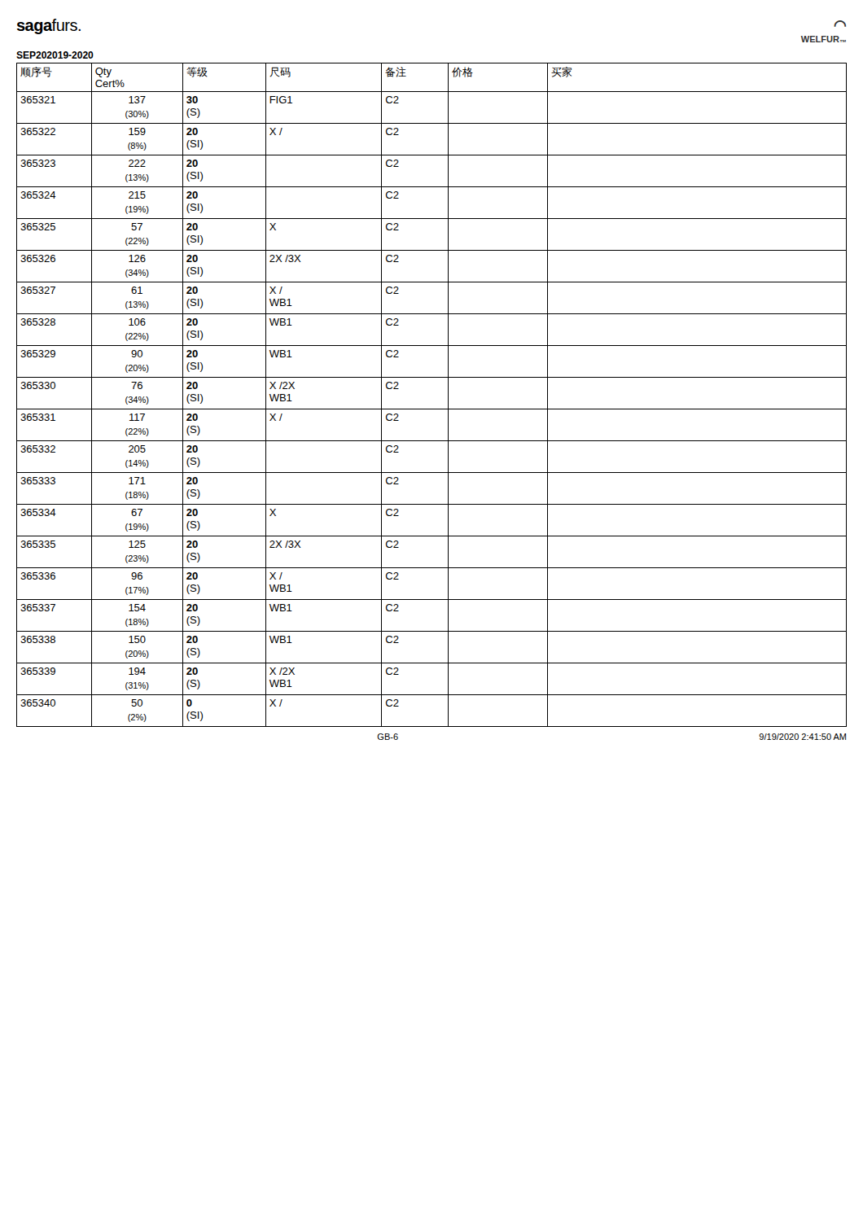sagafurs.
◠WELFUR™
SEP202019-2020
| 顺序号 | Qty Cert% | 等级 | 尺码 | 备注 | 价格 | 买家 |
| --- | --- | --- | --- | --- | --- | --- |
| 365321 | 137 (30%) | 30 (S) | FIG1 | C2 | | |
| 365322 | 159 (8%) | 20 (SI) | X / | C2 | | |
| 365323 | 222 (13%) | 20 (SI) | | C2 | | |
| 365324 | 215 (19%) | 20 (SI) | | C2 | | |
| 365325 | 57 (22%) | 20 (SI) | X | C2 | | |
| 365326 | 126 (34%) | 20 (SI) | 2X /3X | C2 | | |
| 365327 | 61 (13%) | 20 (SI) | X / WB1 | C2 | | |
| 365328 | 106 (22%) | 20 (SI) | WB1 | C2 | | |
| 365329 | 90 (20%) | 20 (SI) | WB1 | C2 | | |
| 365330 | 76 (34%) | 20 (SI) | X /2X WB1 | C2 | | |
| 365331 | 117 (22%) | 20 (S) | X / | C2 | | |
| 365332 | 205 (14%) | 20 (S) | | C2 | | |
| 365333 | 171 (18%) | 20 (S) | | C2 | | |
| 365334 | 67 (19%) | 20 (S) | X | C2 | | |
| 365335 | 125 (23%) | 20 (S) | 2X /3X | C2 | | |
| 365336 | 96 (17%) | 20 (S) | X / WB1 | C2 | | |
| 365337 | 154 (18%) | 20 (S) | WB1 | C2 | | |
| 365338 | 150 (20%) | 20 (S) | WB1 | C2 | | |
| 365339 | 194 (31%) | 20 (S) | X /2X WB1 | C2 | | |
| 365340 | 50 (2%) | 0 (SI) | X / | C2 | | |
GB-6
9/19/2020 2:41:50 AM